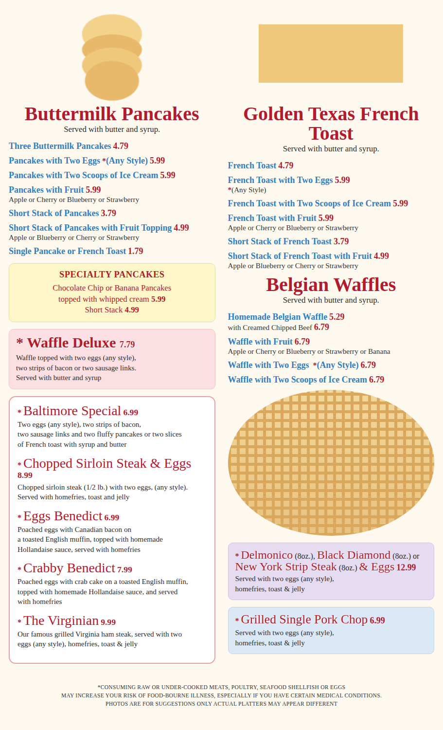Buttermilk Pancakes
Served with butter and syrup.
Three Buttermilk Pancakes 4.79
Pancakes with Two Eggs *(Any Style) 5.99
Pancakes with Two Scoops of Ice Cream 5.99
Pancakes with Fruit 5.99 Apple or Cherry or Blueberry or Strawberry
Short Stack of Pancakes 3.79
Short Stack of Pancakes with Fruit Topping 4.99 Apple or Blueberry or Cherry or Strawberry
Single Pancake or French Toast 1.79
SPECIALTY PANCAKES
Chocolate Chip or Banana Pancakes
topped with whipped cream 5.99
Short Stack 4.99
* Waffle Deluxe 7.79
Waffle topped with two eggs (any style),
two strips of bacon or two sausage links.
Served with butter and syrup
* Baltimore Special 6.99
Two eggs (any style), two strips of bacon,
two sausage links and two fluffy pancakes or two slices
of French toast with syrup and butter
* Chopped Sirloin Steak & Eggs 8.99
Chopped sirloin steak (1/2 lb.) with two eggs, (any style).
Served with homefries, toast and jelly
* Eggs Benedict 6.99
Poached eggs with Canadian bacon on
a toasted English muffin, topped with homemade
Hollandaise sauce, served with homefries
* Crabby Benedict 7.99
Poached eggs with crab cake on a toasted English muffin,
topped with homemade Hollandaise sauce, and served
with homefries
* The Virginian 9.99
Our famous grilled Virginia ham steak, served with two
eggs (any style), homefries, toast & jelly
Golden Texas French Toast
Served with butter and syrup.
French Toast 4.79
French Toast with Two Eggs 5.99 *(Any Style)
French Toast with Two Scoops of Ice Cream 5.99
French Toast with Fruit 5.99 Apple or Cherry or Blueberry or Strawberry
Short Stack of French Toast 3.79
Short Stack of French Toast with Fruit 4.99 Apple or Blueberry or Cherry or Strawberry
Belgian Waffles
Served with butter and syrup.
Homemade Belgian Waffle 5.29 with Creamed Chipped Beef 6.79
Waffle with Fruit 6.79 Apple or Cherry or Blueberry or Strawberry or Banana
Waffle with Two Eggs *(Any Style) 6.79
Waffle with Two Scoops of Ice Cream 6.79
* Delmonico (8oz.), Black Diamond (8oz.) or
New York Strip Steak (8oz.) & Eggs 12.99
Served with two eggs (any style),
homefries, toast & jelly
* Grilled Single Pork Chop 6.99
Served with two eggs (any style),
homefries, toast & jelly
*Consuming raw or under-cooked meats, poultry, seafood shellfish or eggs
may increase your risk of food-bourne illness, especially if you have certain medical conditions.
Photos are for suggestions only actual platters may appear different